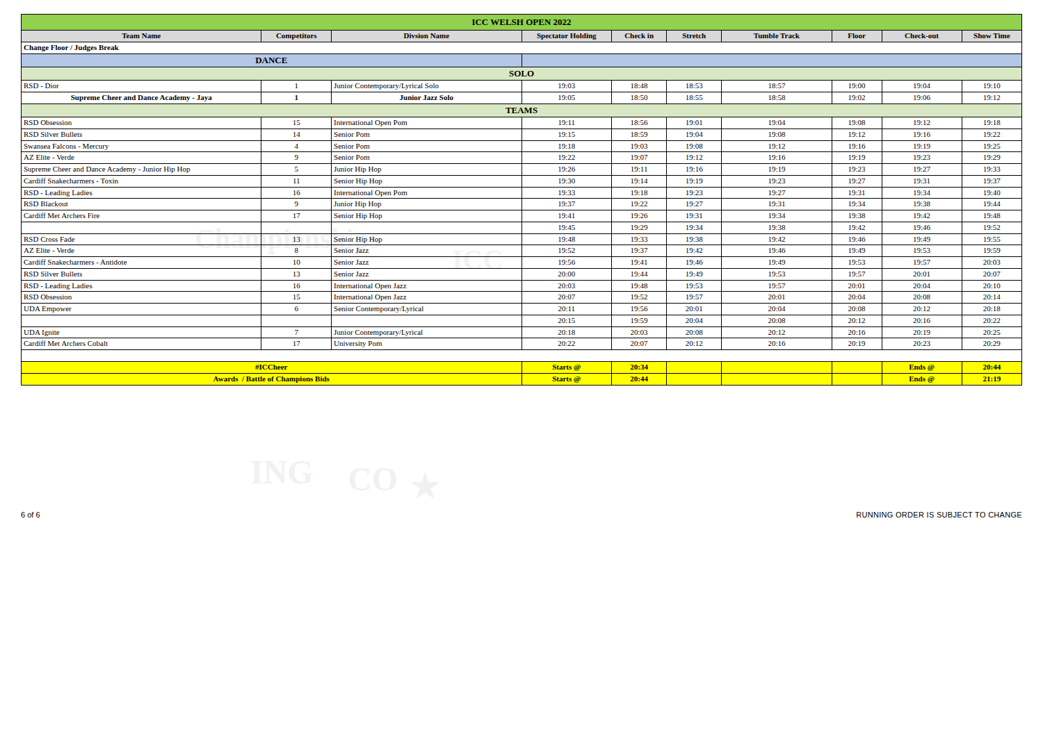★ ★ Championships ICC ING CO ★
| ICC WELSH OPEN 2022 |
| Team Name | Competitors | Divsion Name | Spectator Holding | Check in | Stretch | Tumble Track | Floor | Check-out | Show Time |
| Change Floor / Judges Break |
| DANCE | |
| SOLO |
| RSD - Dior | 1 | Junior Contemporary/Lyrical Solo | 19:03 | 18:48 | 18:53 | 18:57 | 19:00 | 19:04 | 19:10 |
| Supreme Cheer and Dance Academy - Jaya | 1 | Junior Jazz Solo | 19:05 | 18:50 | 18:55 | 18:58 | 19:02 | 19:06 | 19:12 |
| TEAMS |
| RSD Obsession | 15 | International Open Pom | 19:11 | 18:56 | 19:01 | 19:04 | 19:08 | 19:12 | 19:18 |
| RSD Silver Bullets | 14 | Senior Pom | 19:15 | 18:59 | 19:04 | 19:08 | 19:12 | 19:16 | 19:22 |
| Swansea Falcons - Mercury | 4 | Senior Pom | 19:18 | 19:03 | 19:08 | 19:12 | 19:16 | 19:19 | 19:25 |
| AZ Elite - Verde | 9 | Senior Pom | 19:22 | 19:07 | 19:12 | 19:16 | 19:19 | 19:23 | 19:29 |
| Supreme Cheer and Dance Academy - Junior Hip Hop | 5 | Junior Hip Hop | 19:26 | 19:11 | 19:16 | 19:19 | 19:23 | 19:27 | 19:33 |
| Cardiff Snakecharmers - Toxin | 11 | Senior Hip Hop | 19:30 | 19:14 | 19:19 | 19:23 | 19:27 | 19:31 | 19:37 |
| RSD - Leading Ladies | 16 | International Open Pom | 19:33 | 19:18 | 19:23 | 19:27 | 19:31 | 19:34 | 19:40 |
| RSD Blackout | 9 | Junior Hip Hop | 19:37 | 19:22 | 19:27 | 19:31 | 19:34 | 19:38 | 19:44 |
| Cardiff Met Archers Fire | 17 | Senior Hip Hop | 19:41 | 19:26 | 19:31 | 19:34 | 19:38 | 19:42 | 19:48 |
| | | | 19:45 | 19:29 | 19:34 | 19:38 | 19:42 | 19:46 | 19:52 |
| RSD Cross Fade | 13 | Senior Hip Hop | 19:48 | 19:33 | 19:38 | 19:42 | 19:46 | 19:49 | 19:55 |
| AZ Elite - Verde | 8 | Senior Jazz | 19:52 | 19:37 | 19:42 | 19:46 | 19:49 | 19:53 | 19:59 |
| Cardiff Snakecharmers - Antidote | 10 | Senior Jazz | 19:56 | 19:41 | 19:46 | 19:49 | 19:53 | 19:57 | 20:03 |
| RSD Silver Bullets | 13 | Senior Jazz | 20:00 | 19:44 | 19:49 | 19:53 | 19:57 | 20:01 | 20:07 |
| RSD - Leading Ladies | 16 | International Open Jazz | 20:03 | 19:48 | 19:53 | 19:57 | 20:01 | 20:04 | 20:10 |
| RSD Obsession | 15 | International Open Jazz | 20:07 | 19:52 | 19:57 | 20:01 | 20:04 | 20:08 | 20:14 |
| UDA Empower | 6 | Senior Contemporary/Lyrical | 20:11 | 19:56 | 20:01 | 20:04 | 20:08 | 20:12 | 20:18 |
| | | | 20:15 | 19:59 | 20:04 | 20:08 | 20:12 | 20:16 | 20:22 |
| UDA Ignite | 7 | Junior Contemporary/Lyrical | 20:18 | 20:03 | 20:08 | 20:12 | 20:16 | 20:19 | 20:25 |
| Cardiff Met Archers Cobalt | 17 | University Pom | 20:22 | 20:07 | 20:12 | 20:16 | 20:19 | 20:23 | 20:29 |
| #ICCheer | Starts @ | 20:34 | | | | Ends @ | 20:44 |
| Awards / Battle of Champions Bids | Starts @ | 20:44 | | | | Ends @ | 21:19 |
6 of 6
RUNNING ORDER IS SUBJECT TO CHANGE